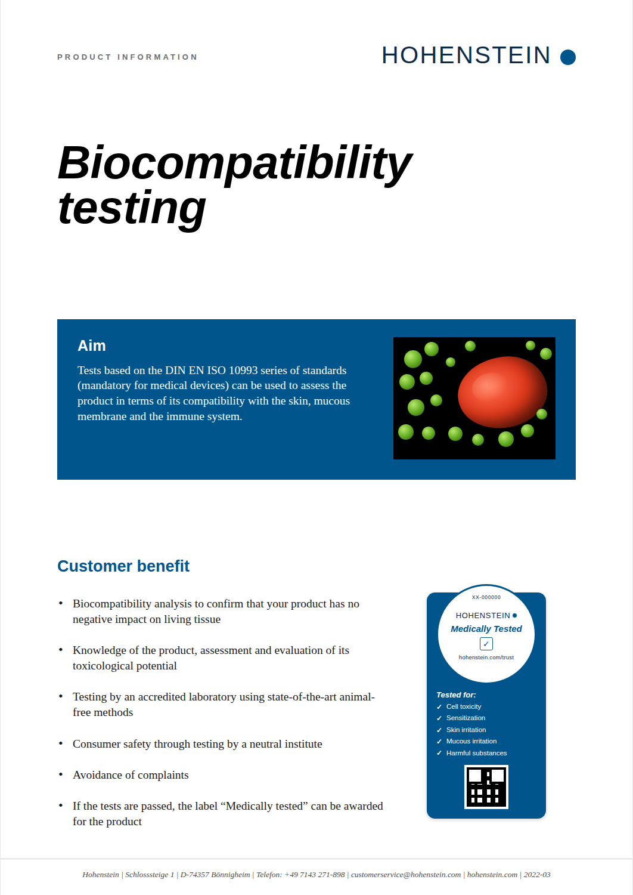Product Information
HOHENSTEIN
Biocompatibility
testing
Aim
Tests based on the DIN EN ISO 10993 series of standards (mandatory for medical devices) can be used to assess the product in terms of its compatibility with the skin, mucous membrane and the immune system.
Customer benefit
Biocompatibility analysis to confirm that your product has no negative impact on living tissue
Knowledge of the product, assessment and evaluation of its toxicological potential
Testing by an accredited laboratory using state-of-the-art animal-free methods
Consumer safety through testing by a neutral institute
Avoidance of complaints
If the tests are passed, the label “Medically tested” can be awarded for the product
XX-000000 HOHENSTEIN Medically Tested ✓ hohenstein.com/trust
Tested for:
✓ Cell toxicity
✓ Sensitization
✓ Skin irritation
✓ Mucous irritation
✓ Harmful substances
Hohenstein | Schlosssteige 1 | D-74357 Bönnigheim | Telefon: +49 7143 271-898 | customerservice@hohenstein.com | hohenstein.com | 2022-03